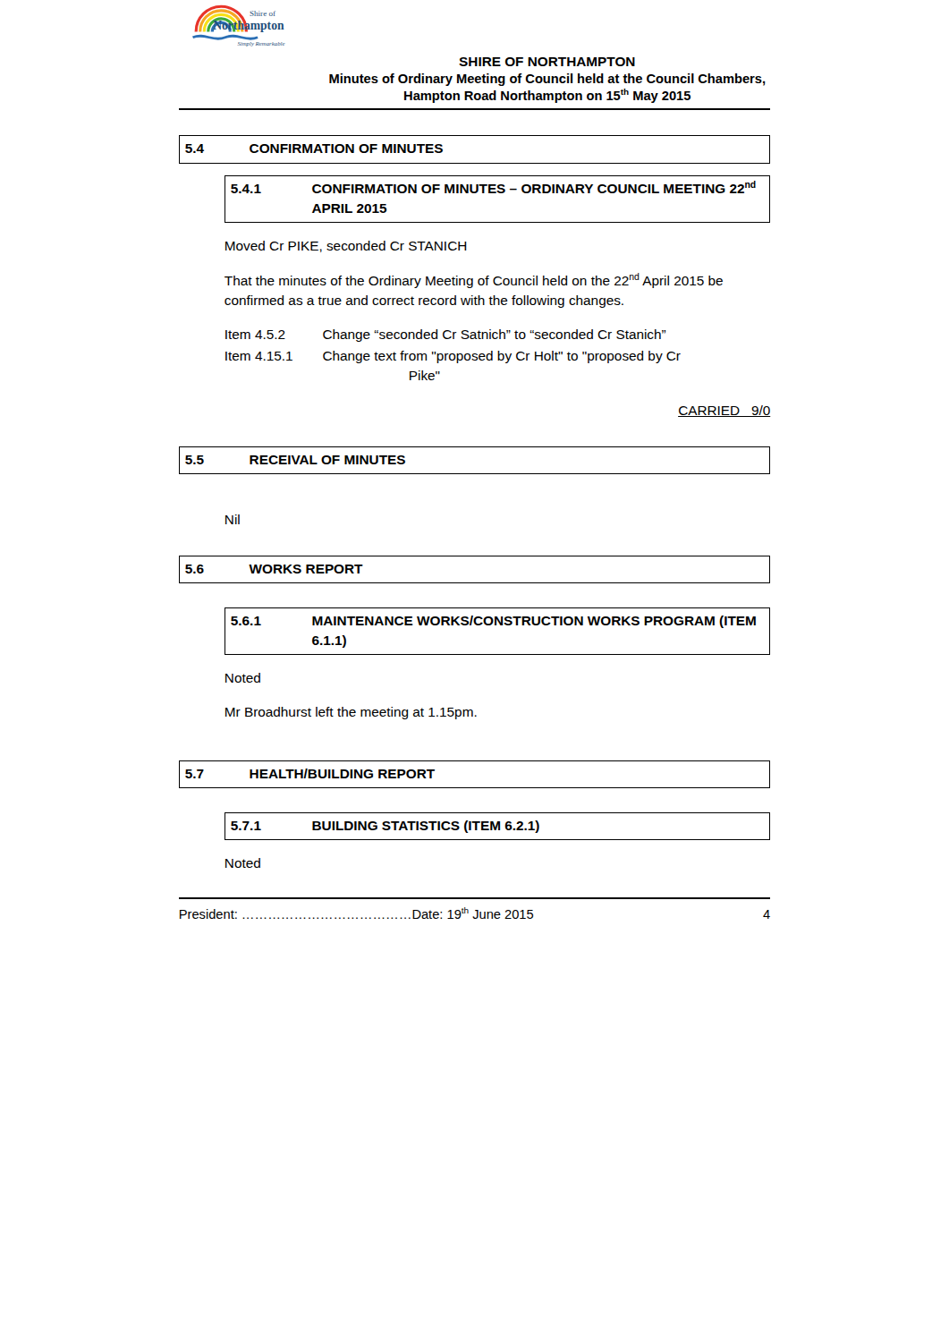Shire of Northampton Simply Remarkable
SHIRE OF NORTHAMPTON
Minutes of Ordinary Meeting of Council held at the Council Chambers, Hampton Road Northampton on 15th May 2015
5.4 CONFIRMATION OF MINUTES
5.4.1 CONFIRMATION OF MINUTES – ORDINARY COUNCIL MEETING 22nd APRIL 2015
Moved Cr PIKE, seconded Cr STANICH
That the minutes of the Ordinary Meeting of Council held on the 22nd April 2015 be confirmed as a true and correct record with the following changes.
Item 4.5.2 Change “seconded Cr Satnich” to “seconded Cr Stanich”
Item 4.15.1 Change text from "proposed by Cr Holt" to "proposed by Cr Pike"
CARRIED 9/0
5.5 RECEIVAL OF MINUTES
Nil
5.6 WORKS REPORT
5.6.1 MAINTENANCE WORKS/CONSTRUCTION WORKS PROGRAM (ITEM 6.1.1)
Noted
Mr Broadhurst left the meeting at 1.15pm.
5.7 HEALTH/BUILDING REPORT
5.7.1 BUILDING STATISTICS (ITEM 6.2.1)
Noted
President: …………………………………Date: 19th June 2015 4